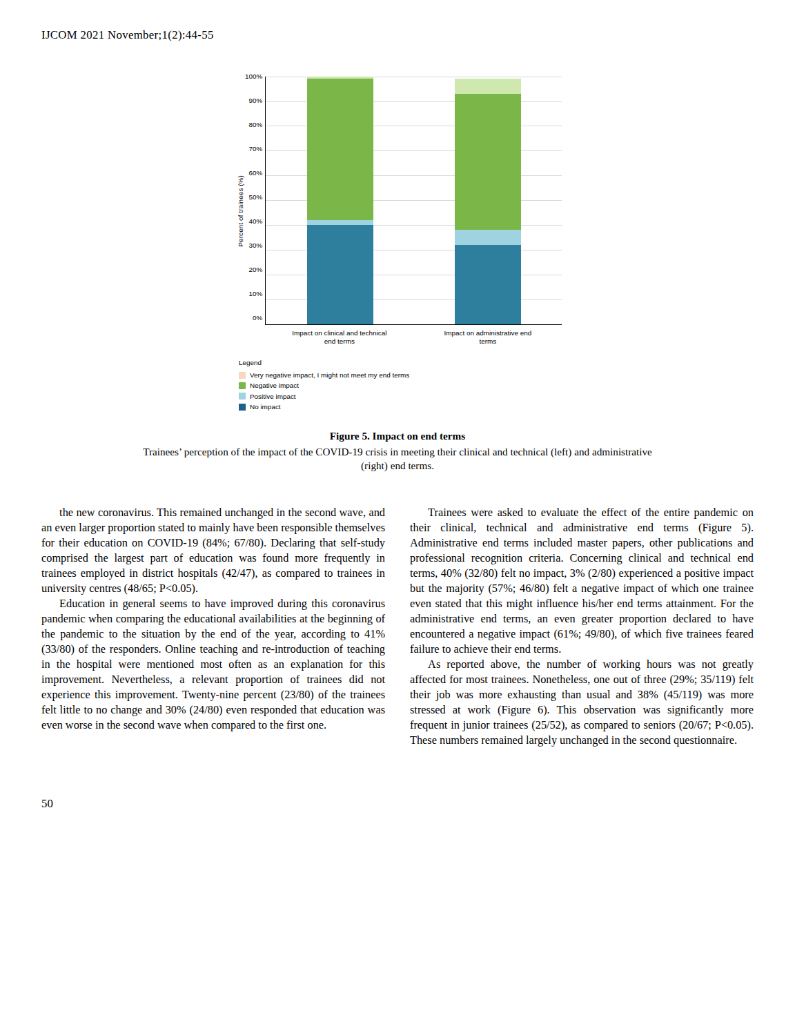IJCOM 2021 November;1(2):44-55
Percent of trainees (%)
100% 90% 80% 70% 60% 50% 40% 30% 20% 10% 0%
Impact on clinical and technical end terms
Impact on administrative end terms
Legend
Very negative impact, I might not meet my end terms
Negative impact
Positive impact
No impact
Figure 5. Impact on end terms Trainees’ perception of the impact of the COVID-19 crisis in meeting their clinical and technical (left) and administrative (right) end terms.
the new coronavirus. This remained unchanged in the second wave, and an even larger proportion stated to mainly have been responsible themselves for their education on COVID-19 (84%; 67/80). Declaring that self-study comprised the largest part of education was found more frequently in trainees employed in district hospitals (42/47), as compared to trainees in university centres (48/65; P<0.05).
Education in general seems to have improved during this coronavirus pandemic when comparing the educational availabilities at the beginning of the pandemic to the situation by the end of the year, according to 41% (33/80) of the responders. Online teaching and re-introduction of teaching in the hospital were mentioned most often as an explanation for this improvement. Nevertheless, a relevant proportion of trainees did not experience this improvement. Twenty-nine percent (23/80) of the trainees felt little to no change and 30% (24/80) even responded that education was even worse in the second wave when compared to the first one.
Trainees were asked to evaluate the effect of the entire pandemic on their clinical, technical and administrative end terms (Figure 5). Administrative end terms included master papers, other publications and professional recognition criteria. Concerning clinical and technical end terms, 40% (32/80) felt no impact, 3% (2/80) experienced a positive impact but the majority (57%; 46/80) felt a negative impact of which one trainee even stated that this might influence his/her end terms attainment. For the administrative end terms, an even greater proportion declared to have encountered a negative impact (61%; 49/80), of which five trainees feared failure to achieve their end terms.
As reported above, the number of working hours was not greatly affected for most trainees. Nonetheless, one out of three (29%; 35/119) felt their job was more exhausting than usual and 38% (45/119) was more stressed at work (Figure 6). This observation was significantly more frequent in junior trainees (25/52), as compared to seniors (20/67; P<0.05). These numbers remained largely unchanged in the second questionnaire.
50